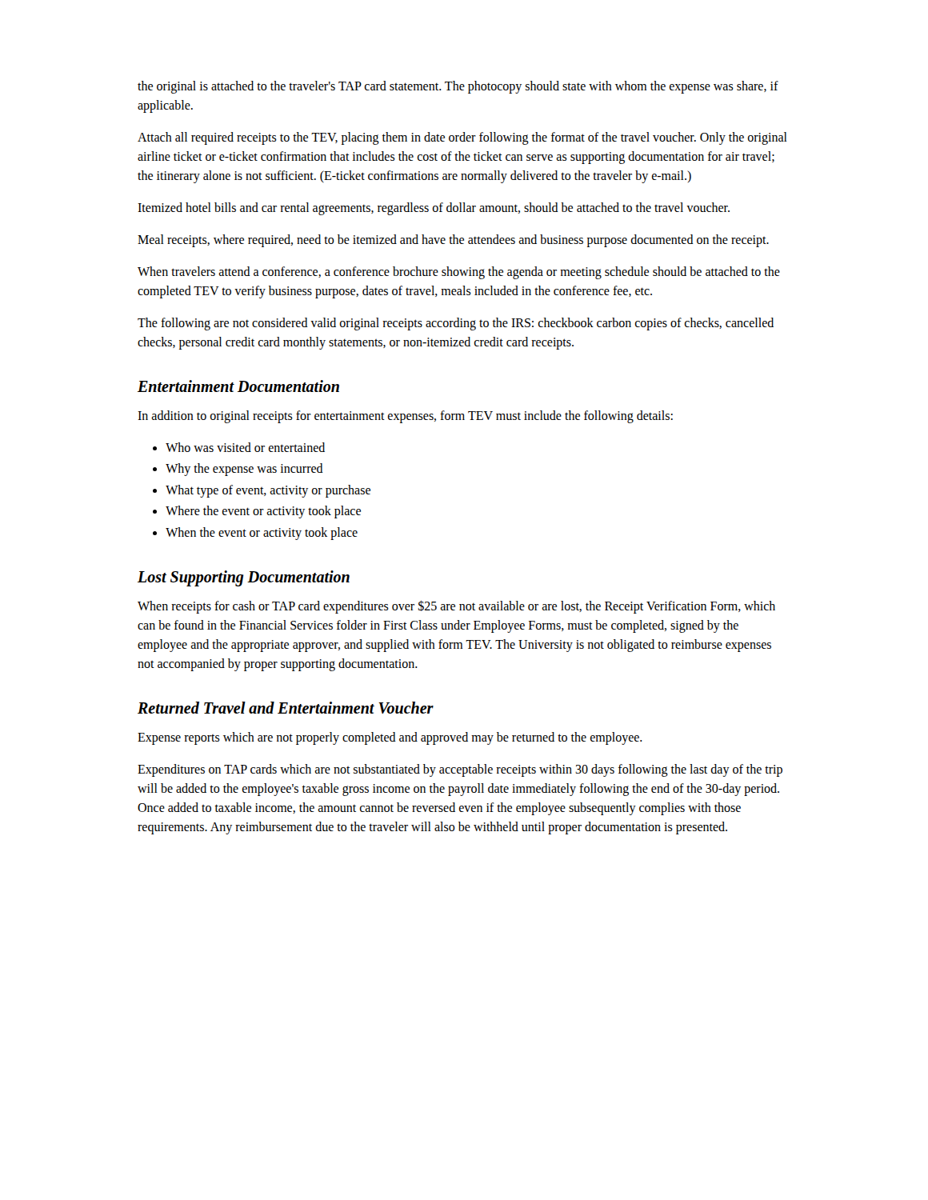the original is attached to the traveler's TAP card statement. The photocopy should state with whom the expense was share, if applicable.
Attach all required receipts to the TEV, placing them in date order following the format of the travel voucher. Only the original airline ticket or e-ticket confirmation that includes the cost of the ticket can serve as supporting documentation for air travel; the itinerary alone is not sufficient. (E-ticket confirmations are normally delivered to the traveler by e-mail.)
Itemized hotel bills and car rental agreements, regardless of dollar amount, should be attached to the travel voucher.
Meal receipts, where required, need to be itemized and have the attendees and business purpose documented on the receipt.
When travelers attend a conference, a conference brochure showing the agenda or meeting schedule should be attached to the completed TEV to verify business purpose, dates of travel, meals included in the conference fee, etc.
The following are not considered valid original receipts according to the IRS: checkbook carbon copies of checks, cancelled checks, personal credit card monthly statements, or non-itemized credit card receipts.
Entertainment Documentation
In addition to original receipts for entertainment expenses, form TEV must include the following details:
Who was visited or entertained
Why the expense was incurred
What type of event, activity or purchase
Where the event or activity took place
When the event or activity took place
Lost Supporting Documentation
When receipts for cash or TAP card expenditures over $25 are not available or are lost, the Receipt Verification Form, which can be found in the Financial Services folder in First Class under Employee Forms, must be completed, signed by the employee and the appropriate approver, and supplied with form TEV. The University is not obligated to reimburse expenses not accompanied by proper supporting documentation.
Returned Travel and Entertainment Voucher
Expense reports which are not properly completed and approved may be returned to the employee.
Expenditures on TAP cards which are not substantiated by acceptable receipts within 30 days following the last day of the trip will be added to the employee's taxable gross income on the payroll date immediately following the end of the 30-day period. Once added to taxable income, the amount cannot be reversed even if the employee subsequently complies with those requirements. Any reimbursement due to the traveler will also be withheld until proper documentation is presented.